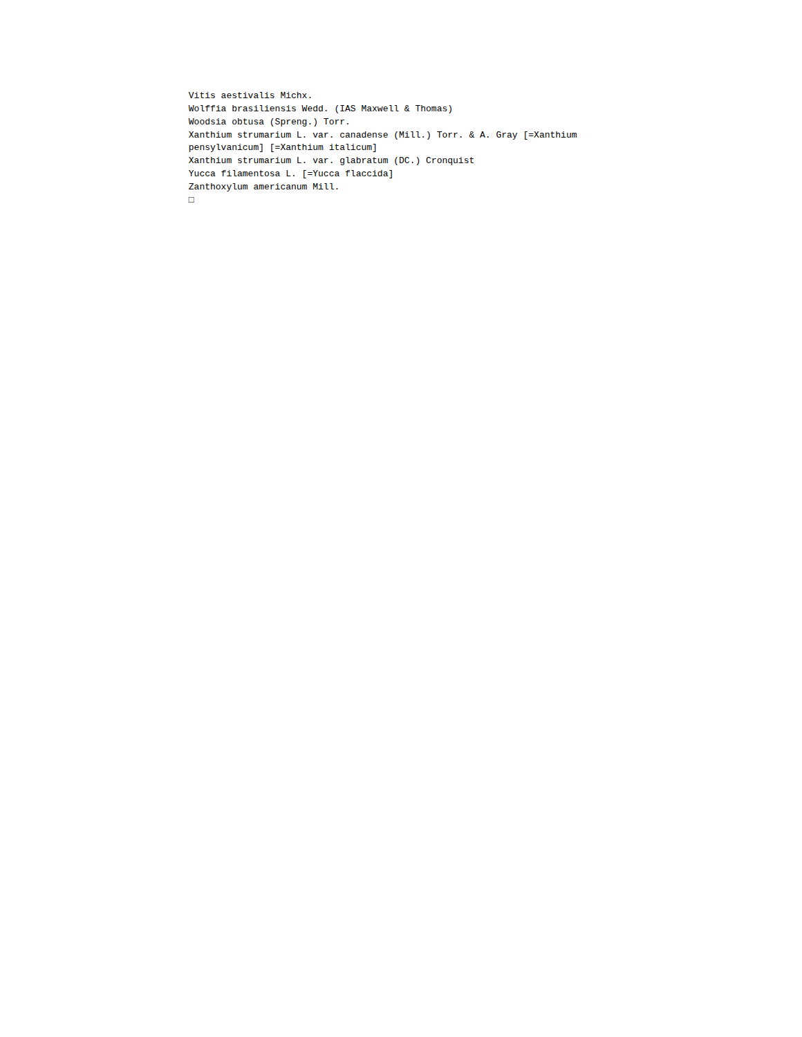Vitis aestivalis Michx.
Wolffia brasiliensis Wedd. (IAS Maxwell & Thomas)
Woodsia obtusa (Spreng.) Torr.
Xanthium strumarium L. var. canadense (Mill.) Torr. & A. Gray [=Xanthium pensylvanicum] [=Xanthium italicum]
Xanthium strumarium L. var. glabratum (DC.) Cronquist
Yucca filamentosa L. [=Yucca flaccida]
Zanthoxylum americanum Mill.
□